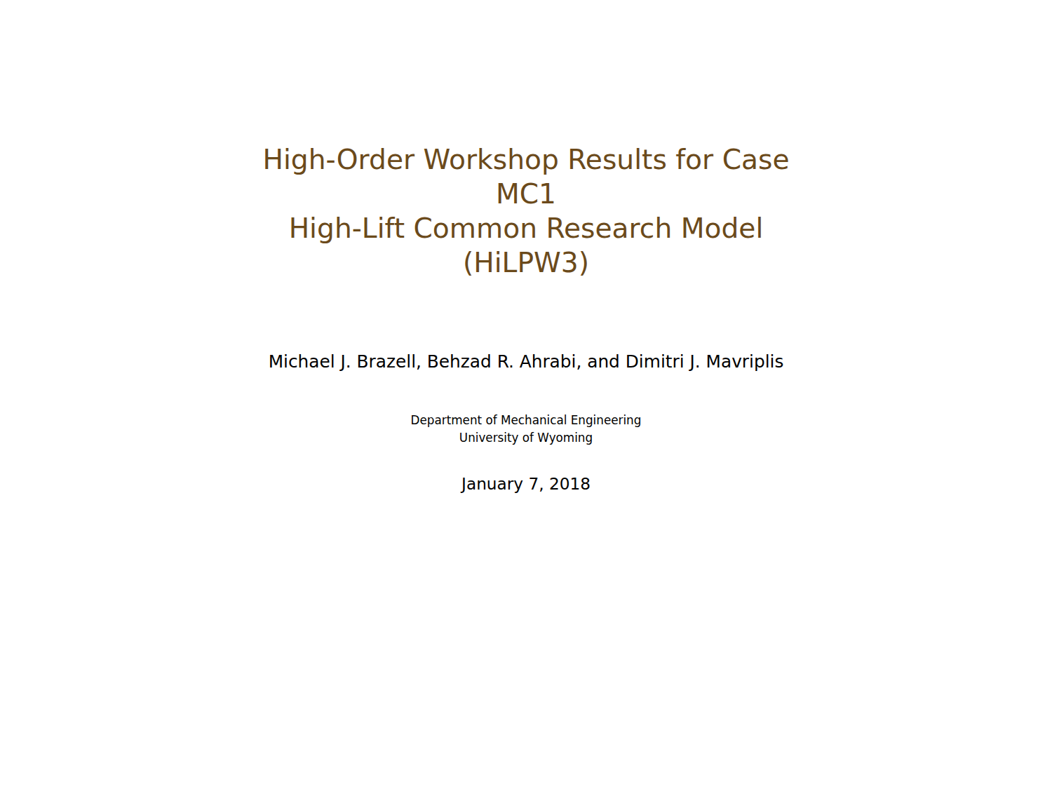High-Order Workshop Results for Case MC1 High-Lift Common Research Model (HiLPW3)
Michael J. Brazell, Behzad R. Ahrabi, and Dimitri J. Mavriplis
Department of Mechanical Engineering University of Wyoming
January 7, 2018